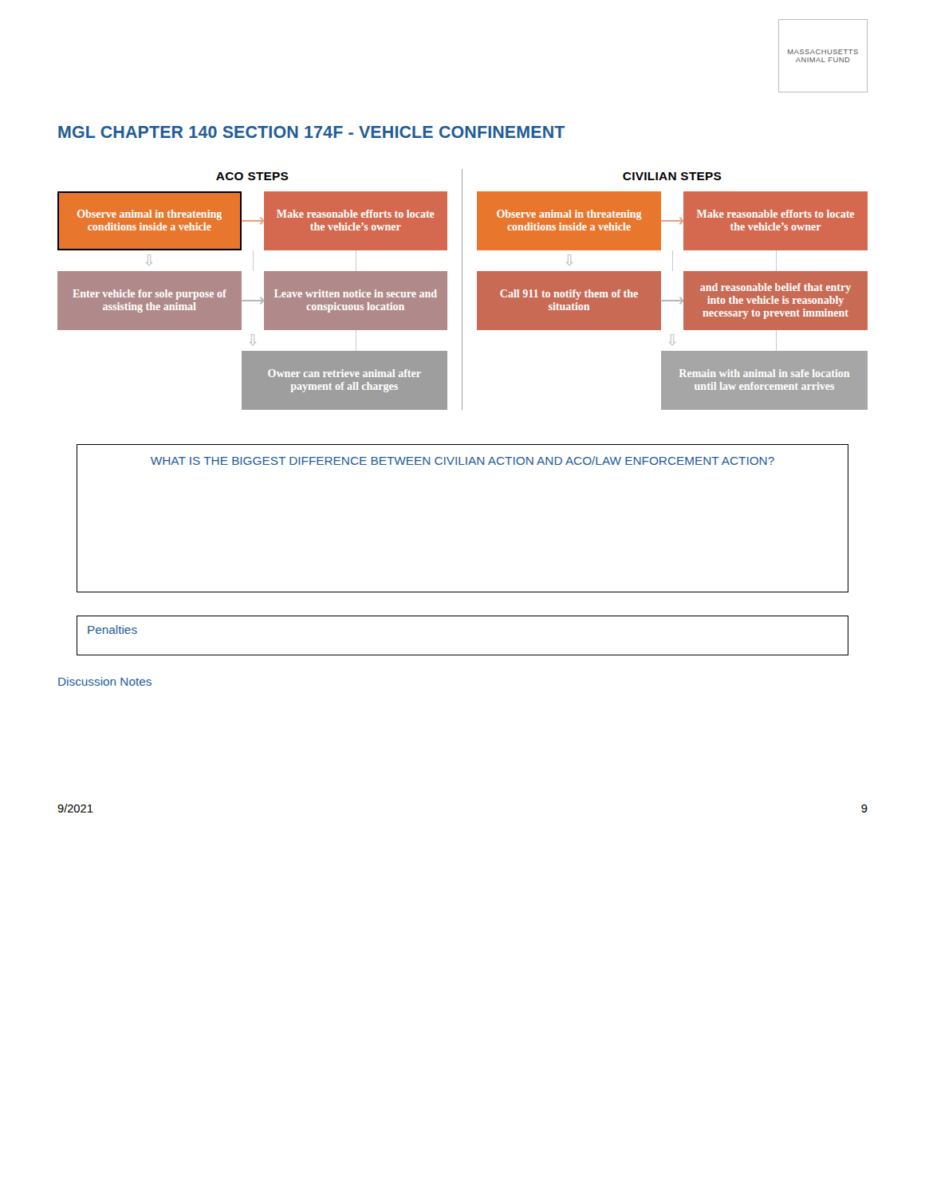MASSACHUSETTS
ANIMAL FUND
MGL CHAPTER 140 SECTION 174F - VEHICLE CONFINEMENT
ACO STEPS
Observe animal in threatening conditions inside a vehicle
⟶
Make reasonable efforts to locate the vehicle’s owner
⇩
Enter vehicle for sole purpose of assisting the animal
⟶
Leave written notice in secure and conspicuous location
⇩
Owner can retrieve animal after payment of all charges
CIVILIAN STEPS
Observe animal in threatening conditions inside a vehicle
⟶
Make reasonable efforts to locate the vehicle’s owner
⇩
Call 911 to notify them of the situation
⟶
and reasonable belief that entry into the vehicle is reasonably necessary to prevent imminent
⇩
Remain with animal in safe location until law enforcement arrives
WHAT IS THE BIGGEST DIFFERENCE BETWEEN CIVILIAN ACTION AND ACO/LAW ENFORCEMENT ACTION?
Penalties
Discussion Notes
9/2021 9